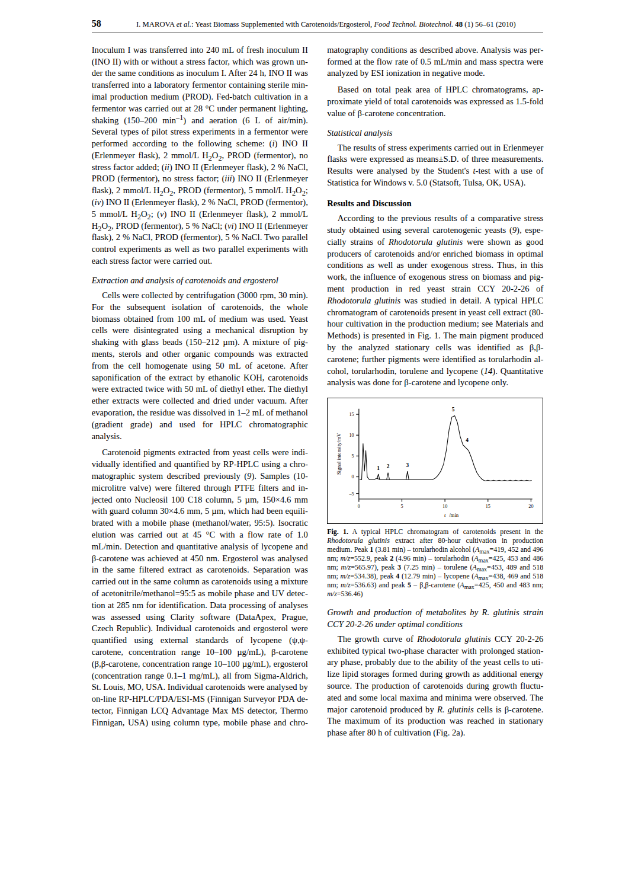58 I. MAROVA et al.: Yeast Biomass Supplemented with Carotenoids/Ergosterol, Food Technol. Biotechnol. 48 (1) 56–61 (2010)
Inoculum I was transferred into 240 mL of fresh inoculum II (INO II) with or without a stress factor, which was grown under the same conditions as inoculum I. After 24 h, INO II was transferred into a laboratory fermentor containing sterile minimal production medium (PROD). Fed-batch cultivation in a fermentor was carried out at 28 °C under permanent lighting, shaking (150–200 min–1) and aeration (6 L of air/min). Several types of pilot stress experiments in a fermentor were performed according to the following scheme: (i) INO II (Erlenmeyer flask), 2 mmol/L H2O2, PROD (fermentor), no stress factor added; (ii) INO II (Erlenmeyer flask), 2 % NaCl, PROD (fermentor), no stress factor; (iii) INO II (Erlenmeyer flask), 2 mmol/L H2O2, PROD (fermentor), 5 mmol/L H2O2; (iv) INO II (Erlenmeyer flask), 2 % NaCl, PROD (fermentor), 5 mmol/L H2O2; (v) INO II (Erlenmeyer flask), 2 mmol/L H2O2, PROD (fermentor), 5 % NaCl; (vi) INO II (Erlenmeyer flask), 2 % NaCl, PROD (fermentor), 5 % NaCl. Two parallel control experiments as well as two parallel experiments with each stress factor were carried out.
Extraction and analysis of carotenoids and ergosterol
Cells were collected by centrifugation (3000 rpm, 30 min). For the subsequent isolation of carotenoids, the whole biomass obtained from 100 mL of medium was used. Yeast cells were disintegrated using a mechanical disruption by shaking with glass beads (150–212 µm). A mixture of pigments, sterols and other organic compounds was extracted from the cell homogenate using 50 mL of acetone. After saponification of the extract by ethanolic KOH, carotenoids were extracted twice with 50 mL of diethyl ether. The diethyl ether extracts were collected and dried under vacuum. After evaporation, the residue was dissolved in 1–2 mL of methanol (gradient grade) and used for HPLC chromatographic analysis.
Carotenoid pigments extracted from yeast cells were individually identified and quantified by RP-HPLC using a chromatographic system described previously (9). Samples (10-microlitre valve) were filtered through PTFE filters and injected onto Nucleosil 100 C18 column, 5 µm, 150×4.6 mm with guard column 30×4.6 mm, 5 µm, which had been equilibrated with a mobile phase (methanol/water, 95:5). Isocratic elution was carried out at 45 °C with a flow rate of 1.0 mL/min. Detection and quantitative analysis of lycopene and β-carotene was achieved at 450 nm. Ergosterol was analysed in the same filtered extract as carotenoids. Separation was carried out in the same column as carotenoids using a mixture of acetonitrile/methanol=95:5 as mobile phase and UV detection at 285 nm for identification. Data processing of analyses was assessed using Clarity software (DataApex, Prague, Czech Republic). Individual carotenoids and ergosterol were quantified using external standards of lycopene (ψ,ψ-carotene, concentration range 10–100 µg/mL), β-carotene (β,β-carotene, concentration range 10–100 µg/mL), ergosterol (concentration range 0.1–1 mg/mL), all from Sigma-Aldrich, St. Louis, MO, USA. Individual carotenoids were analysed by on-line RP-HPLC/PDA/ESI-MS (Finnigan Surveyor PDA detector, Finnigan LCQ Advantage Max MS detector, Thermo Finnigan, USA) using column type, mobile phase and chromatography conditions as described above. Analysis was performed at the flow rate of 0.5 mL/min and mass spectra were analyzed by ESI ionization in negative mode.
Based on total peak area of HPLC chromatograms, approximate yield of total carotenoids was expressed as 1.5-fold value of β-carotene concentration.
Statistical analysis
The results of stress experiments carried out in Erlenmeyer flasks were expressed as means±S.D. of three measurements. Results were analysed by the Student's t-test with a use of Statistica for Windows v. 5.0 (Statsoft, Tulsa, OK, USA).
Results and Discussion
According to the previous results of a comparative stress study obtained using several carotenogenic yeasts (9), especially strains of Rhodotorula glutinis were shown as good producers of carotenoids and/or enriched biomass in optimal conditions as well as under exogenous stress. Thus, in this work, the influence of exogenous stress on biomass and pigment production in red yeast strain CCY 20-2-26 of Rhodotorula glutinis was studied in detail. A typical HPLC chromatogram of carotenoids present in yeast cell extract (80-hour cultivation in the production medium; see Materials and Methods) is presented in Fig. 1. The main pigment produced by the analyzed stationary cells was identified as β,β-carotene; further pigments were identified as torularhodin alcohol, torularhodin, torulene and lycopene (14). Quantitative analysis was done for β-carotene and lycopene only.
15 10 5 0 –5 0 5 10 15 20 t /min Signal intensity/mV 1 2 3 4 5
Fig. 1. A typical HPLC chromatogram of carotenoids present in the Rhodotorula glutinis extract after 80-hour cultivation in production medium. Peak 1 (3.81 min) – torularhodin alcohol (Amax=419, 452 and 496 nm; m/z=552.9, peak 2 (4.96 min) – torularhodin (Amax=425, 453 and 486 nm; m/z=565.97), peak 3 (7.25 min) – torulene (Amax=453, 489 and 518 nm; m/z=534.38), peak 4 (12.79 min) – lycopene (Amax=438, 469 and 518 nm; m/z=536.63) and peak 5 – β,β-carotene (Amax=425, 450 and 483 nm; m/z=536.46)
Growth and production of metabolites by R. glutinis strain CCY 20-2-26 under optimal conditions
The growth curve of Rhodotorula glutinis CCY 20-2-26 exhibited typical two-phase character with prolonged stationary phase, probably due to the ability of the yeast cells to utilize lipid storages formed during growth as additional energy source. The production of carotenoids during growth fluctuated and some local maxima and minima were observed. The major carotenoid produced by R. glutinis cells is β-carotene. The maximum of its production was reached in stationary phase after 80 h of cultivation (Fig. 2a).